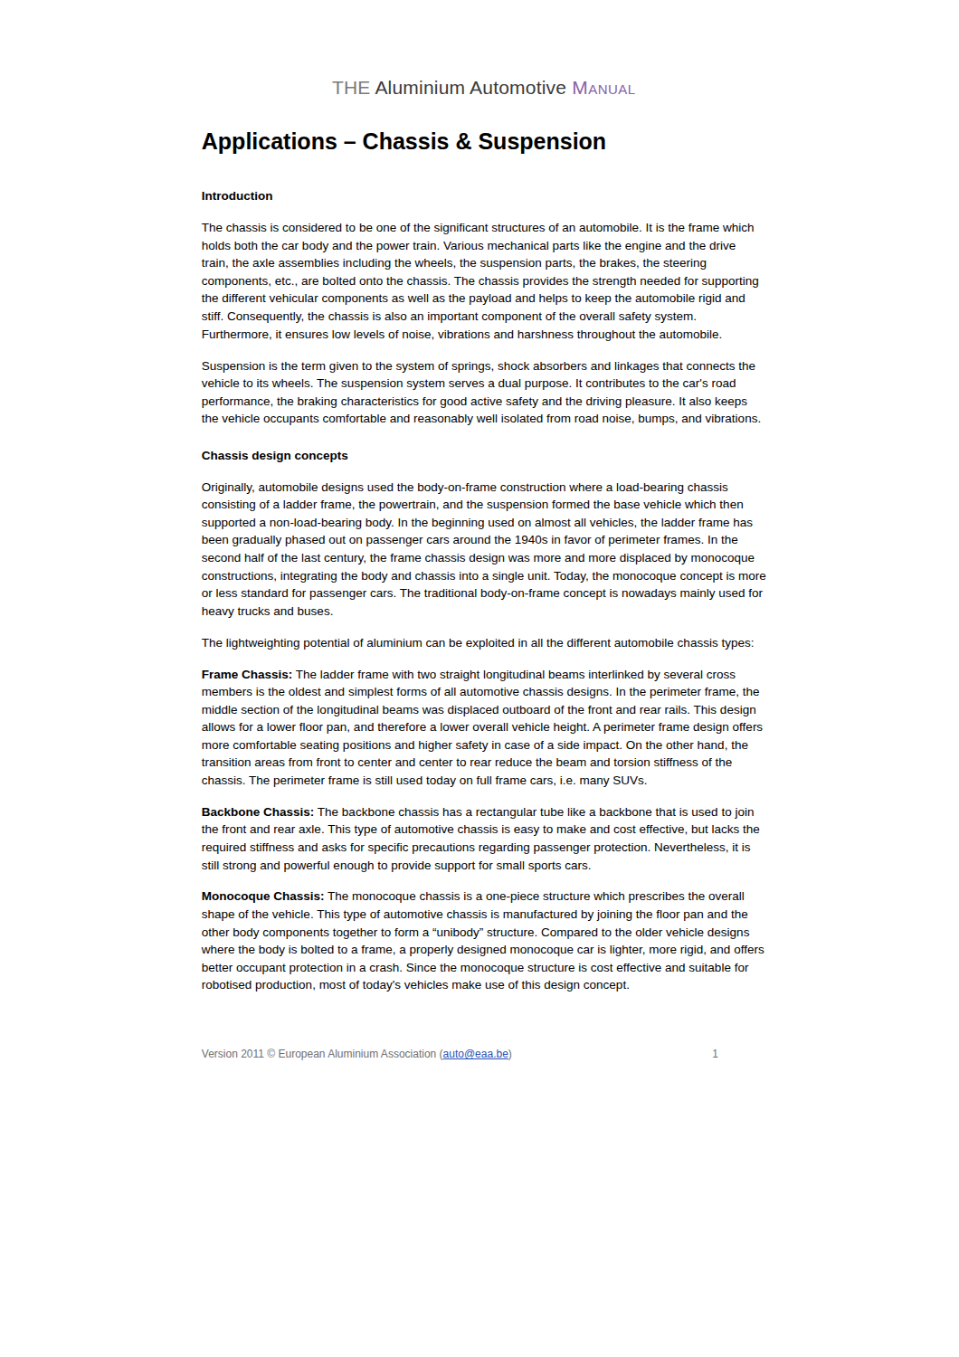THE Aluminium Automotive Manual
Applications – Chassis & Suspension
Introduction
The chassis is considered to be one of the significant structures of an automobile. It is the frame which holds both the car body and the power train. Various mechanical parts like the engine and the drive train, the axle assemblies including the wheels, the suspension parts, the brakes, the steering components, etc., are bolted onto the chassis. The chassis provides the strength needed for supporting the different vehicular components as well as the payload and helps to keep the automobile rigid and stiff. Consequently, the chassis is also an important component of the overall safety system. Furthermore, it ensures low levels of noise, vibrations and harshness throughout the automobile.
Suspension is the term given to the system of springs, shock absorbers and linkages that connects the vehicle to its wheels. The suspension system serves a dual purpose. It contributes to the car's road performance, the braking characteristics for good active safety and the driving pleasure. It also keeps the vehicle occupants comfortable and reasonably well isolated from road noise, bumps, and vibrations.
Chassis design concepts
Originally, automobile designs used the body-on-frame construction where a load-bearing chassis consisting of a ladder frame, the powertrain, and the suspension formed the base vehicle which then supported a non-load-bearing body. In the beginning used on almost all vehicles, the ladder frame has been gradually phased out on passenger cars around the 1940s in favor of perimeter frames. In the second half of the last century, the frame chassis design was more and more displaced by monocoque constructions, integrating the body and chassis into a single unit. Today, the monocoque concept is more or less standard for passenger cars. The traditional body-on-frame concept is nowadays mainly used for heavy trucks and buses.
The lightweighting potential of aluminium can be exploited in all the different automobile chassis types:
Frame Chassis: The ladder frame with two straight longitudinal beams interlinked by several cross members is the oldest and simplest forms of all automotive chassis designs. In the perimeter frame, the middle section of the longitudinal beams was displaced outboard of the front and rear rails. This design allows for a lower floor pan, and therefore a lower overall vehicle height. A perimeter frame design offers more comfortable seating positions and higher safety in case of a side impact. On the other hand, the transition areas from front to center and center to rear reduce the beam and torsion stiffness of the chassis. The perimeter frame is still used today on full frame cars, i.e. many SUVs.
Backbone Chassis: The backbone chassis has a rectangular tube like a backbone that is used to join the front and rear axle. This type of automotive chassis is easy to make and cost effective, but lacks the required stiffness and asks for specific precautions regarding passenger protection. Nevertheless, it is still strong and powerful enough to provide support for small sports cars.
Monocoque Chassis: The monocoque chassis is a one-piece structure which prescribes the overall shape of the vehicle. This type of automotive chassis is manufactured by joining the floor pan and the other body components together to form a “unibody” structure. Compared to the older vehicle designs where the body is bolted to a frame, a properly designed monocoque car is lighter, more rigid, and offers better occupant protection in a crash. Since the monocoque structure is cost effective and suitable for robotised production, most of today's vehicles make use of this design concept.
Version 2011 © European Aluminium Association (auto@eaa.be)
1